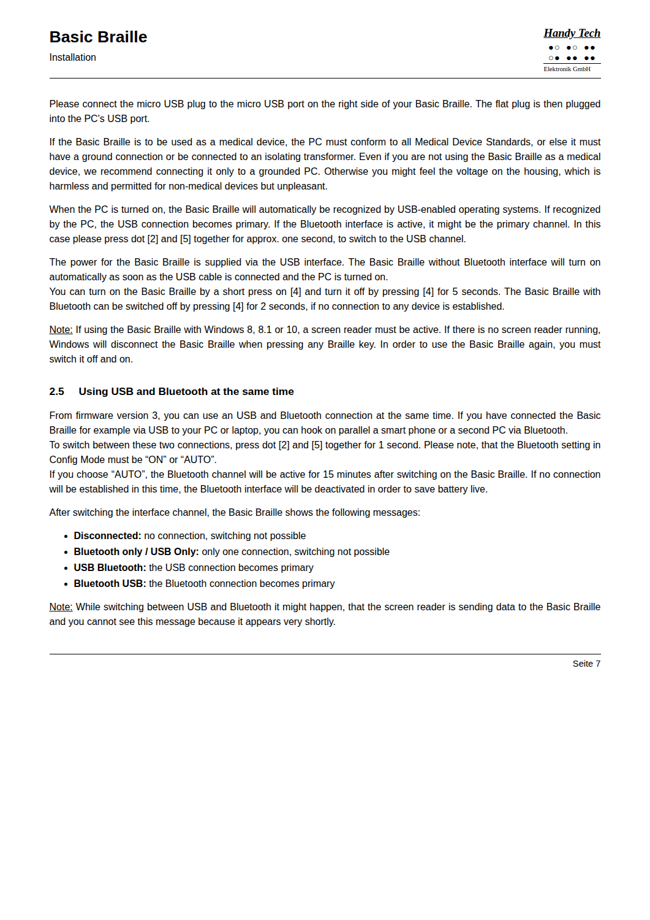Basic Braille
Installation
Handy Tech
●○ ●○ ●●
○● ●● ●●
Elektronik GmbH
Please connect the micro USB plug to the micro USB port on the right side of your Basic Braille. The flat plug is then plugged into the PC's USB port.
If the Basic Braille is to be used as a medical device, the PC must conform to all Medical Device Standards, or else it must have a ground connection or be connected to an isolating transformer. Even if you are not using the Basic Braille as a medical device, we recommend connecting it only to a grounded PC. Otherwise you might feel the voltage on the housing, which is harmless and permitted for non-medical devices but unpleasant.
When the PC is turned on, the Basic Braille will automatically be recognized by USB-enabled operating systems. If recognized by the PC, the USB connection becomes primary. If the Bluetooth interface is active, it might be the primary channel. In this case please press dot [2] and [5] together for approx. one second, to switch to the USB channel.
The power for the Basic Braille is supplied via the USB interface. The Basic Braille without Bluetooth interface will turn on automatically as soon as the USB cable is connected and the PC is turned on.
You can turn on the Basic Braille by a short press on [4] and turn it off by pressing [4] for 5 seconds. The Basic Braille with Bluetooth can be switched off by pressing [4] for 2 seconds, if no connection to any device is established.
Note: If using the Basic Braille with Windows 8, 8.1 or 10, a screen reader must be active. If there is no screen reader running, Windows will disconnect the Basic Braille when pressing any Braille key. In order to use the Basic Braille again, you must switch it off and on.
2.5 Using USB and Bluetooth at the same time
From firmware version 3, you can use an USB and Bluetooth connection at the same time. If you have connected the Basic Braille for example via USB to your PC or laptop, you can hook on parallel a smart phone or a second PC via Bluetooth.
To switch between these two connections, press dot [2] and [5] together for 1 second. Please note, that the Bluetooth setting in Config Mode must be “ON” or “AUTO”.
If you choose “AUTO”, the Bluetooth channel will be active for 15 minutes after switching on the Basic Braille. If no connection will be established in this time, the Bluetooth interface will be deactivated in order to save battery live.
After switching the interface channel, the Basic Braille shows the following messages:
Disconnected: no connection, switching not possible
Bluetooth only / USB Only: only one connection, switching not possible
USB Bluetooth: the USB connection becomes primary
Bluetooth USB: the Bluetooth connection becomes primary
Note: While switching between USB and Bluetooth it might happen, that the screen reader is sending data to the Basic Braille and you cannot see this message because it appears very shortly.
Seite 7